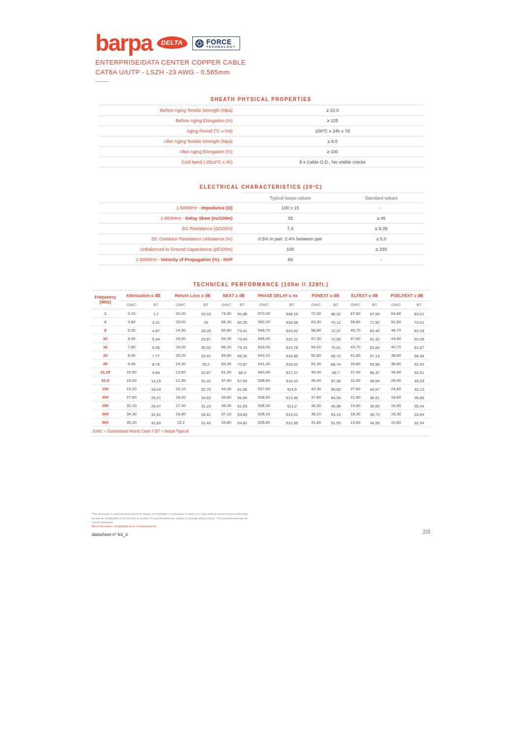barpa
DELTA
FORCE TECHNOLOGY
ENTERPRISE/DATA CENTER COPPER CABLE
CAT6A U/UTP - LSZH -23 AWG - 0,565mm
SHEATH PHYSICAL PROPERTIES
| Before Aging Tensile Strength (Mpa) | ≥ 10.0 |
| Before Aging Elongation (%) | ≥ 125 |
| Aging Period (ºC x hrs) | 100ºC x 24h x 7d |
| After Aging Tensile Strength (Mpa) | ≥ 8.0 |
| After Aging Elongation (%) | ≥ 100 |
| Cold bend (-20±2ºC x 4h) | 8 x Cable O.D., No visible cracks |
ELECTRICAL CHARACTERISTICS (20ºC)
| | Typical barpa values | Standard values |
| --- | --- | --- |
| 1-500MHz - Impedance (Ω) | 100 ± 15 | - |
| 1-500MHz - Delay Skew (ns/100m) | 35 | ≤ 45 |
| DC Resistance (Ω/100m) | 7,4 | ≤ 9,38 |
| DC Condutor Resistance Unbalance (%) | 0.5% in pair; 2.4% between pair | ≤ 5,0 |
| Unbalanced to Ground Capacitance (pf/100m) | 100 | ≤ 330 |
| 1-500MHz - Velocity of Propagation (%) - NVP | 68 | - |
TECHNICAL PERFORMANCE (100m ll 328ft.)
| Frequency (MHz) | Attenuation ≤ dB | Return Loss ≥ dB | NEXT ≥ dB | PHASE DELAY ≤ ns | PSNEXT ≥ dB | ELFEXT ≥ dB | PSELFEXT ≥ dB |
| --- | --- | --- | --- | --- | --- | --- | --- |
| GWC | BT | GWC | BT | GWC | BT | GWC | BT | GWC | BT | GWC | BT | GWC | BT |
| 1 | 2,10 | 1,7 | 20,00 | 29,93 | 74,30 | 90,85 | 570,00 | 546,19 | 72,30 | 88,32 | 67,80 | 87,93 | 64,80 | 83,01 |
| 4 | 3,80 | 3,41 | 23,00 | 29 | 65,30 | 80,25 | 552,00 | 528,58 | 63,30 | 79,12 | 55,80 | 71,52 | 52,80 | 70,01 |
| 8 | 5,30 | 4,87 | 24,50 | 28,28 | 60,80 | 73,41 | 546,70 | 523,42 | 58,80 | 72,37 | 49,70 | 63,49 | 46,70 | 62,18 |
| 10 | 5,90 | 5,44 | 25,00 | 29,67 | 59,30 | 73,99 | 545,40 | 522,11 | 57,30 | 72,65 | 47,80 | 61,32 | 44,80 | 60,05 |
| 16 | 7,50 | 6,96 | 25,00 | 30,92 | 56,20 | 75,43 | 543,00 | 519,78 | 54,20 | 70,91 | 43,70 | 63,64 | 40,70 | 61,87 |
| 20 | 8,40 | 7,77 | 25,00 | 29,91 | 54,80 | 66,32 | 542,10 | 518,85 | 52,80 | 65,72 | 41,80 | 57,13 | 38,80 | 56,48 |
| 25 | 9,40 | 8,76 | 24,30 | 35,2 | 53,30 | 70,57 | 541,20 | 518,02 | 51,30 | 68,74 | 39,80 | 53,56 | 36,80 | 52,99 |
| 31,25 | 10,50 | 9,84 | 23,60 | 32,87 | 51,90 | 68,3 | 540,40 | 517,27 | 49,90 | 66,7 | 37,90 | 56,37 | 34,90 | 52,51 |
| 62,5 | 15,00 | 14,15 | 21,50 | 31,42 | 47,40 | 57,59 | 538,60 | 515,43 | 45,40 | 57,36 | 31,90 | 48,64 | 28,90 | 45,33 |
| 100 | 19,10 | 18,04 | 20,10 | 32,79 | 44,30 | 61,66 | 537,60 | 514,5 | 42,30 | 59,53 | 27,80 | 43,97 | 24,80 | 42,13 |
| 200 | 27,60 | 26,21 | 18,00 | 34,63 | 39,80 | 56,59 | 536,50 | 513,46 | 37,80 | 54,06 | 21,80 | 36,61 | 18,80 | 35,86 |
| 250 | 31,10 | 29,47 | 17,30 | 31,23 | 38,30 | 51,53 | 536,30 | 513,2 | 36,30 | 49,98 | 19,80 | 39,59 | 16,80 | 35,94 |
| 300 | 34,30 | 32,81 | 16,80 | 28,61 | 37,10 | 53,83 | 535,10 | 513,01 | 35,10 | 53,19 | 18,30 | 36,73 | 15,30 | 33,94 |
| 500 | 45,30 | 42,89 | 15,2 | 22,43 | 33,80 | 54,82 | 535,60 | 512,55 | 31,80 | 51,53 | 13,80 | 34,59 | 10,80 | 32,94 |
GWC = Guaranteed Worst Case // BT = barpa Typical
This document is authored and owned by barpa. It is forbidden to reproduce in whole or in part without mentioning its authorship,
as well as modification of its content or context. All specifications are subject to change without notice. The pictures/drawings are
merely illustrative.
More information: info@barpa.eu or in www.barpa.eu
datasheet nº b3_4
2/3